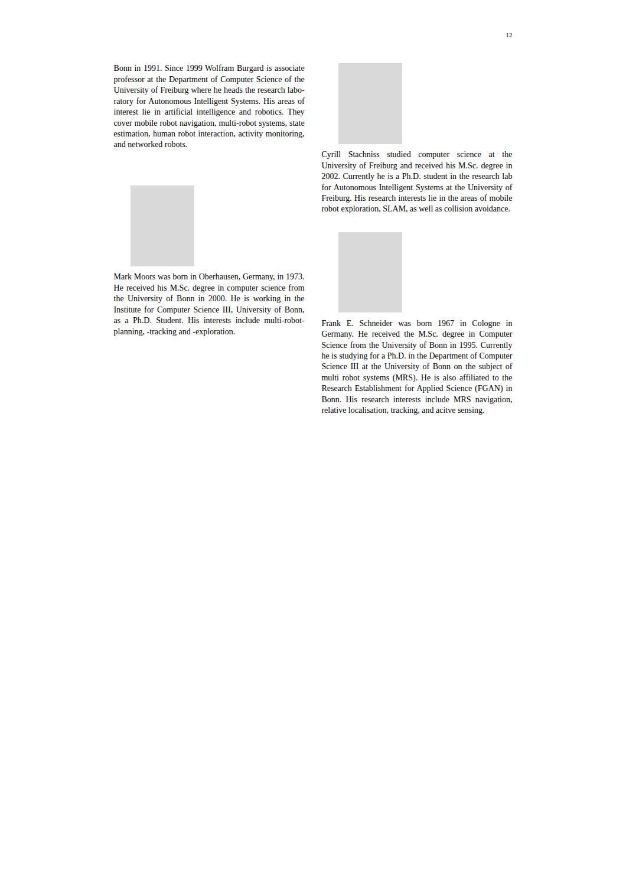12
Bonn in 1991. Since 1999 Wolfram Burgard is associate professor at the Department of Computer Science of the University of Freiburg where he heads the research laboratory for Autonomous Intelligent Systems. His areas of interest lie in artificial intelligence and robotics. They cover mobile robot navigation, multi-robot systems, state estimation, human robot interaction, activity monitoring, and networked robots.
Mark Moors was born in Oberhausen, Germany, in 1973. He received his M.Sc. degree in computer science from the University of Bonn in 2000. He is working in the Institute for Computer Science III, University of Bonn, as a Ph.D. Student. His interests include multi-robot-planning, -tracking and -exploration.
Cyrill Stachniss studied computer science at the University of Freiburg and received his M.Sc. degree in 2002. Currently he is a Ph.D. student in the research lab for Autonomous Intelligent Systems at the University of Freiburg. His research interests lie in the areas of mobile robot exploration, SLAM, as well as collision avoidance.
Frank E. Schneider was born 1967 in Cologne in Germany. He received the M.Sc. degree in Computer Science from the University of Bonn in 1995. Currently he is studying for a Ph.D. in the Department of Computer Science III at the University of Bonn on the subject of multi robot systems (MRS). He is also affiliated to the Research Establishment for Applied Science (FGAN) in Bonn. His research interests include MRS navigation, relative localisation, tracking, and acitve sensing.